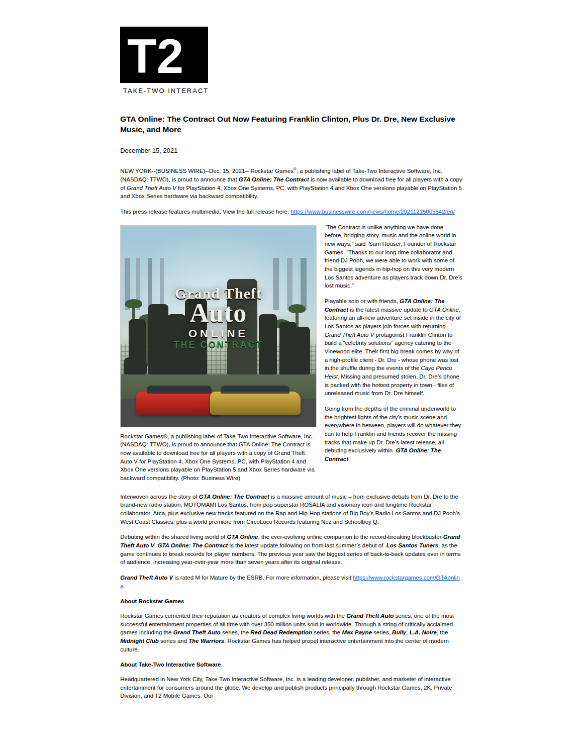T2 TAKE-TWO INTERACTIVE
GTA Online: The Contract Out Now Featuring Franklin Clinton, Plus Dr. Dre, New Exclusive Music, and More
December 15, 2021
NEW YORK--(BUSINESS WIRE)--Dec. 15, 2021-- Rockstar Games®, a publishing label of Take-Two Interactive Software, Inc. (NASDAQ: TTWO), is proud to announce that GTA Online: The Contract is now available to download free for all players with a copy of Grand Theft Auto V for PlayStation 4, Xbox One Systems, PC, with PlayStation 4 and Xbox One versions playable on PlayStation 5 and Xbox Series hardware via backward compatibility.
This press release features multimedia. View the full release here: https://www.businesswire.com/news/home/20211215005542/en/
Grand Theft
Auto
ONLINE
THE CONTRACT
Rockstar Games®, a publishing label of Take-Two Interactive Software, Inc. (NASDAQ: TTWO), is proud to announce that GTA Online: The Contract is now available to download free for all players with a copy of Grand Theft Auto V for PlayStation 4, Xbox One Systems, PC, with PlayStation 4 and Xbox One versions playable on PlayStation 5 and Xbox Series hardware via backward compatibility. (Photo: Business Wire)
“The Contract is unlike anything we have done before, bridging story, music and the online world in new ways,” said Sam Houser, Founder of Rockstar Games. “Thanks to our long-time collaborator and friend DJ Pooh, we were able to work with some of the biggest legends in hip-hop on this very modern Los Santos adventure as players track down Dr. Dre’s lost music.”
Playable solo or with friends, GTA Online: The Contract is the latest massive update to GTA Online, featuring an all-new adventure set inside in the city of Los Santos as players join forces with returning Grand Theft Auto V protagonist Franklin Clinton to build a “celebrity solutions” agency catering to the Vinewood elite. Their first big break comes by way of a high-profile client - Dr. Dre - whose phone was lost in the shuffle during the events of the Cayo Perico Heist. Missing and presumed stolen, Dr. Dre’s phone is packed with the hottest property in town - files of unreleased music from Dr. Dre himself.
Going from the depths of the criminal underworld to the brightest lights of the city’s music scene and everywhere in between, players will do whatever they can to help Franklin and friends recover the missing tracks that make up Dr. Dre’s latest release, all debuting exclusively within GTA Online: The Contract.
Interwoven across the story of GTA Online: The Contract is a massive amount of music – from exclusive debuts from Dr. Dre to the brand-new radio station, MOTOMAMI Los Santos, from pop superstar ROSALÍA and visionary icon and longtime Rockstar collaborator, Arca, plus exclusive new tracks featured on the Rap and Hip-Hop stations of Big Boy’s Radio Los Santos and DJ Pooh’s West Coast Classics, plus a world premiere from CircoLoco Records featuring Nez and Schoolboy Q.
Debuting within the shared living world of GTA Online, the ever-evolving online companion to the record-breaking blockbuster Grand Theft Auto V, GTA Online: The Contract is the latest update following on from last summer’s debut of Los Santos Tuners, as the game continues to break records for player numbers. The previous year saw the biggest series of back-to-back updates ever in terms of audience, increasing year-over-year more than seven years after its original release.
Grand Theft Auto V is rated M for Mature by the ESRB. For more information, please visit https://www.rockstargames.com/GTAonline.
About Rockstar Games
Rockstar Games cemented their reputation as creators of complex living worlds with the Grand Theft Auto series, one of the most successful entertainment properties of all time with over 350 million units sold-in worldwide. Through a string of critically acclaimed games including the Grand Theft Auto series, the Red Dead Redemption series, the Max Payne series, Bully, L.A. Noire, the Midnight Club series and The Warriors, Rockstar Games has helped propel interactive entertainment into the center of modern culture.
About Take-Two Interactive Software
Headquartered in New York City, Take-Two Interactive Software, Inc. is a leading developer, publisher, and marketer of interactive entertainment for consumers around the globe. We develop and publish products principally through Rockstar Games, 2K, Private Division, and T2 Mobile Games. Our